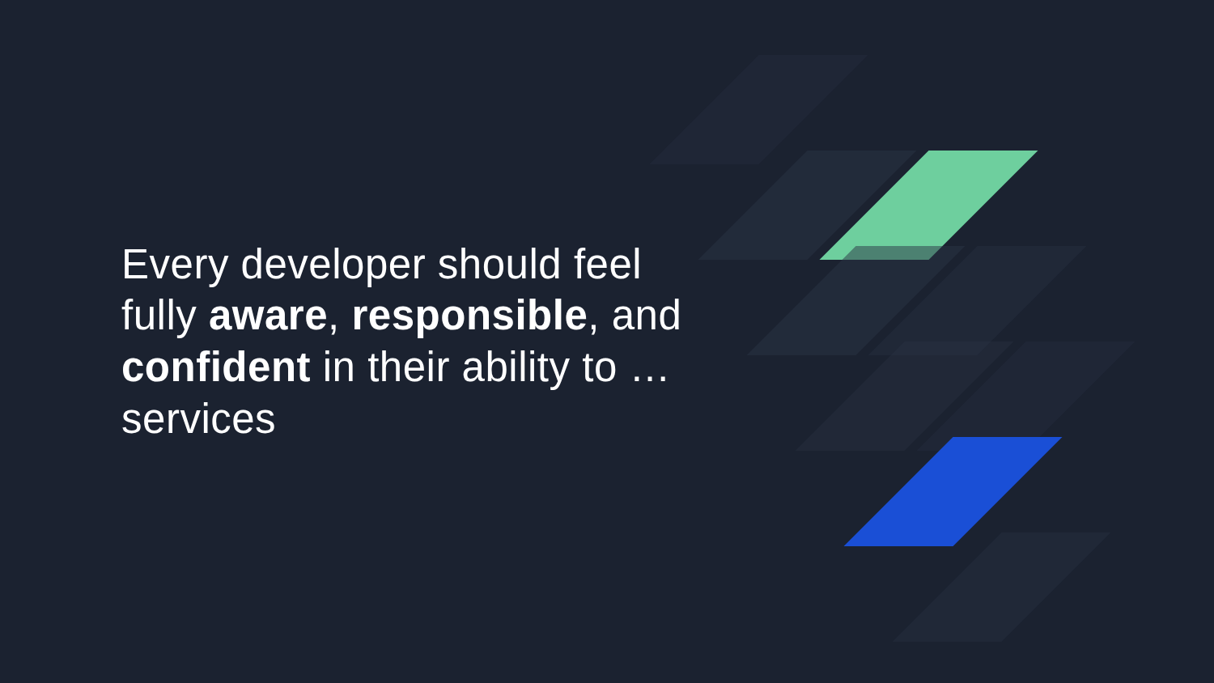Every developer should feel fully aware, responsible, and confident in their ability to … services